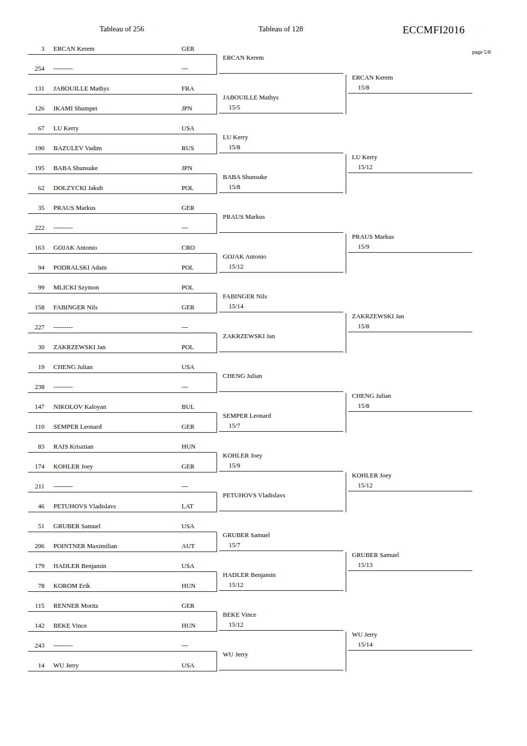Tableau of 256
Tableau of 128
ECCMFI2016
page 5/8
3 ERCAN Kerem GER
254------------
ERCAN Kerem
131 JABOUILLE Mathys FRA
126 IKAMI Shumpei JPN
JABOUILLE Mathys 15/5
ERCAN Kerem 15/8
67 LU Kerry USA
190 BAZULEV Vadim RUS
LU Kerry 15/8
195 BABA Shunsuke JPN
62 DOLZYCKI Jakub POL
BABA Shunsuke 15/8
LU Kerry 15/12
35 PRAUS Markus GER
222------------
PRAUS Markus
163 GOJAK Antonio CRO
94 PODRALSKI Adam POL
GOJAK Antonio 15/12
PRAUS Markus 15/9
99 MLICKI Szymon POL
158 FABINGER Nils GER
FABINGER Nils 15/14
227------------
30 ZAKRZEWSKI Jan POL
ZAKRZEWSKI Jan
ZAKRZEWSKI Jan 15/8
19 CHENG Julian USA
238------------
CHENG Julian
147 NIKOLOV Kaloyan BUL
110 SEMPER Leonard GER
SEMPER Leonard 15/7
CHENG Julian 15/8
83 RAIS Krisztian HUN
174 KOHLER Joey GER
KOHLER Joey 15/9
211------------
46 PETUHOVS Vladislavs LAT
PETUHOVS Vladislavs
KOHLER Joey 15/12
51 GRUBER Samuel USA
206 POINTNER Maximilian AUT
GRUBER Samuel 15/7
179 HADLER Benjamin USA
78 KOROM Erik HUN
HADLER Benjamin 15/12
GRUBER Samuel 15/13
115 RENNER Moritz GER
142 BEKE Vince HUN
BEKE Vince 15/12
243------------
14 WU Jerry USA
WU Jerry
WU Jerry 15/14